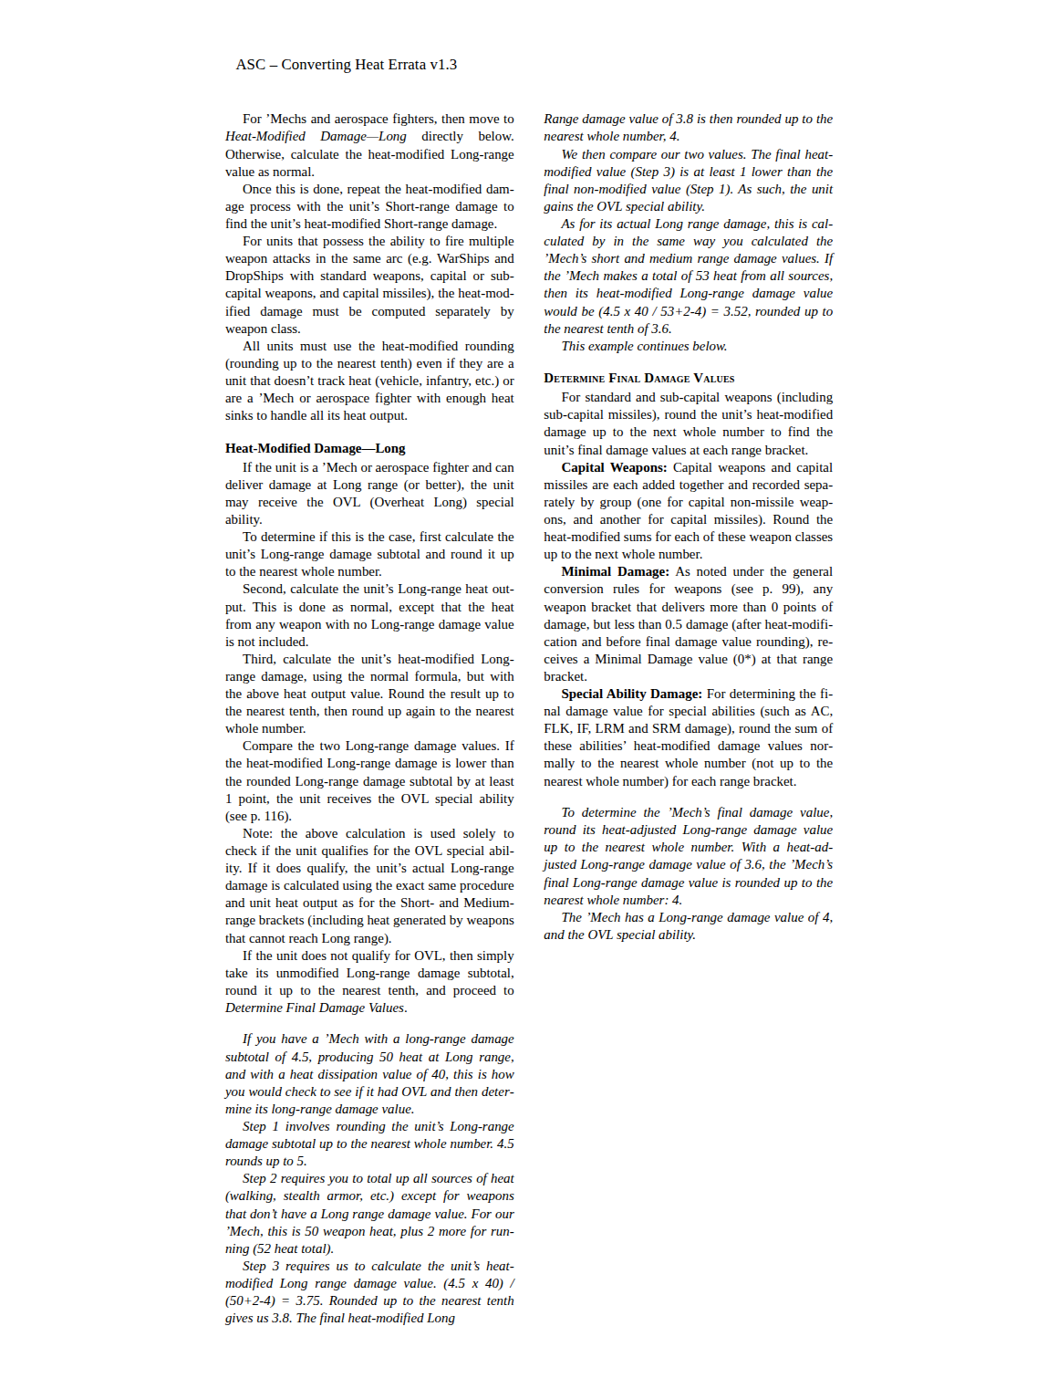ASC – Converting Heat Errata v1.3
For ’Mechs and aerospace fighters, then move to Heat-Modified Damage—Long directly below. Otherwise, calculate the heat-modified Long-range value as normal.
Once this is done, repeat the heat-modified damage process with the unit’s Short-range damage to find the unit’s heat-modified Short-range damage.
For units that possess the ability to fire multiple weapon attacks in the same arc (e.g. WarShips and DropShips with standard weapons, capital or sub-capital weapons, and capital missiles), the heat-modified damage must be computed separately by weapon class.
All units must use the heat-modified rounding (rounding up to the nearest tenth) even if they are a unit that doesn’t track heat (vehicle, infantry, etc.) or are a ’Mech or aerospace fighter with enough heat sinks to handle all its heat output.
Heat-Modified Damage—Long
If the unit is a ’Mech or aerospace fighter and can deliver damage at Long range (or better), the unit may receive the OVL (Overheat Long) special ability.
To determine if this is the case, first calculate the unit’s Long-range damage subtotal and round it up to the nearest whole number.
Second, calculate the unit’s Long-range heat output. This is done as normal, except that the heat from any weapon with no Long-range damage value is not included.
Third, calculate the unit’s heat-modified Long-range damage, using the normal formula, but with the above heat output value. Round the result up to the nearest tenth, then round up again to the nearest whole number.
Compare the two Long-range damage values. If the heat-modified Long-range damage is lower than the rounded Long-range damage subtotal by at least 1 point, the unit receives the OVL special ability (see p. 116).
Note: the above calculation is used solely to check if the unit qualifies for the OVL special ability. If it does qualify, the unit’s actual Long-range damage is calculated using the exact same procedure and unit heat output as for the Short- and Medium-range brackets (including heat generated by weapons that cannot reach Long range).
If the unit does not qualify for OVL, then simply take its unmodified Long-range damage subtotal, round it up to the nearest tenth, and proceed to Determine Final Damage Values.
If you have a ’Mech with a long-range damage subtotal of 4.5, producing 50 heat at Long range, and with a heat dissipation value of 40, this is how you would check to see if it had OVL and then determine its long-range damage value.
Step 1 involves rounding the unit’s Long-range damage subtotal up to the nearest whole number. 4.5 rounds up to 5.
Step 2 requires you to total up all sources of heat (walking, stealth armor, etc.) except for weapons that don’t have a Long range damage value. For our ’Mech, this is 50 weapon heat, plus 2 more for running (52 heat total).
Step 3 requires us to calculate the unit’s heat-modified Long range damage value. (4.5 x 40) / (50+2-4) = 3.75. Rounded up to the nearest tenth gives us 3.8. The final heat-modified Long
Range damage value of 3.8 is then rounded up to the nearest whole number, 4.
We then compare our two values. The final heat-modified value (Step 3) is at least 1 lower than the final non-modified value (Step 1). As such, the unit gains the OVL special ability.
As for its actual Long range damage, this is calculated by in the same way you calculated the ’Mech’s short and medium range damage values. If the ’Mech makes a total of 53 heat from all sources, then its heat-modified Long-range damage value would be (4.5 x 40 / 53+2-4) = 3.52, rounded up to the nearest tenth of 3.6.
This example continues below.
Determine Final Damage Values
For standard and sub-capital weapons (including sub-capital missiles), round the unit’s heat-modified damage up to the next whole number to find the unit’s final damage values at each range bracket.
Capital Weapons: Capital weapons and capital missiles are each added together and recorded separately by group (one for capital non-missile weapons, and another for capital missiles). Round the heat-modified sums for each of these weapon classes up to the next whole number.
Minimal Damage: As noted under the general conversion rules for weapons (see p. 99), any weapon bracket that delivers more than 0 points of damage, but less than 0.5 damage (after heat-modification and before final damage value rounding), receives a Minimal Damage value (0*) at that range bracket.
Special Ability Damage: For determining the final damage value for special abilities (such as AC, FLK, IF, LRM and SRM damage), round the sum of these abilities’ heat-modified damage values normally to the nearest whole number (not up to the nearest whole number) for each range bracket.
To determine the ’Mech’s final damage value, round its heat-adjusted Long-range damage value up to the nearest whole number. With a heat-adjusted Long-range damage value of 3.6, the ’Mech’s final Long-range damage value is rounded up to the nearest whole number: 4.
The ’Mech has a Long-range damage value of 4, and the OVL special ability.